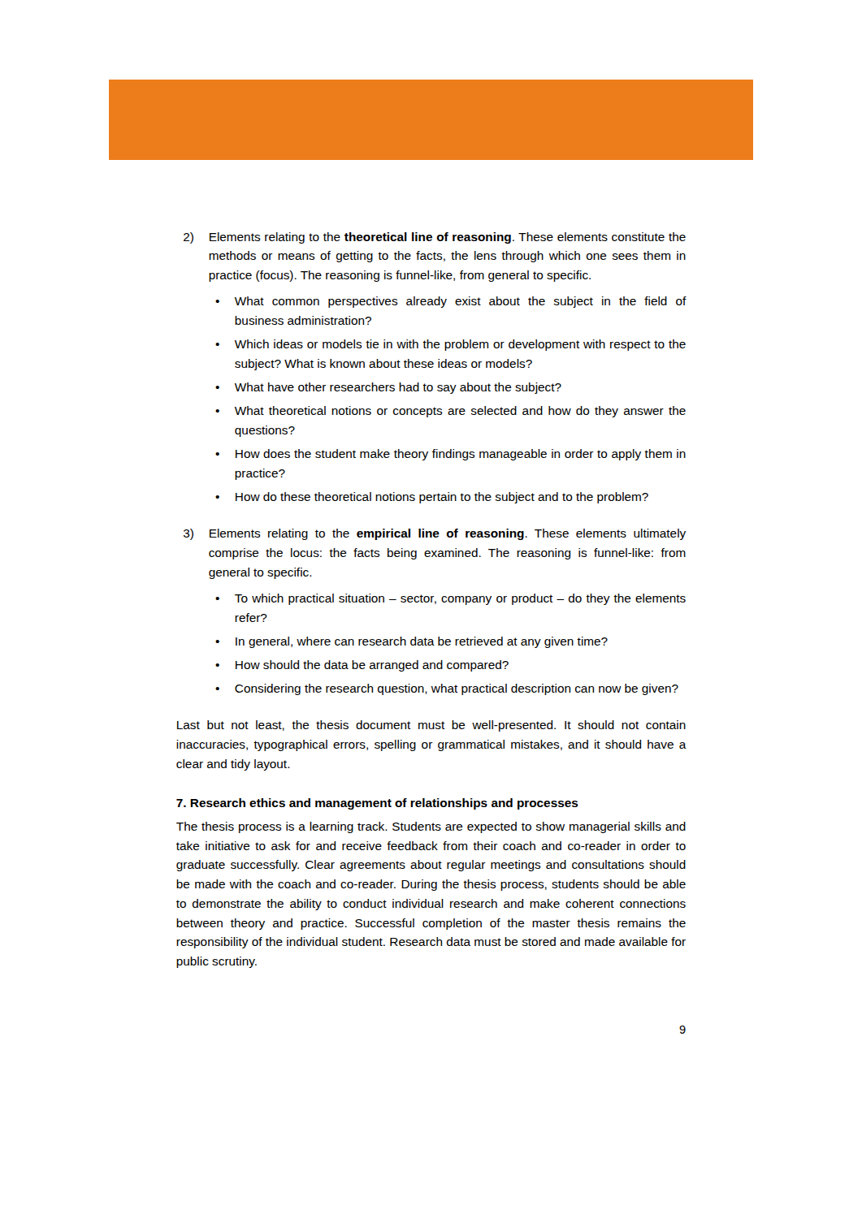2) Elements relating to the theoretical line of reasoning. These elements constitute the methods or means of getting to the facts, the lens through which one sees them in practice (focus). The reasoning is funnel-like, from general to specific.
What common perspectives already exist about the subject in the field of business administration?
Which ideas or models tie in with the problem or development with respect to the subject? What is known about these ideas or models?
What have other researchers had to say about the subject?
What theoretical notions or concepts are selected and how do they answer the questions?
How does the student make theory findings manageable in order to apply them in practice?
How do these theoretical notions pertain to the subject and to the problem?
3) Elements relating to the empirical line of reasoning. These elements ultimately comprise the locus: the facts being examined. The reasoning is funnel-like: from general to specific.
To which practical situation – sector, company or product – do they the elements refer?
In general, where can research data be retrieved at any given time?
How should the data be arranged and compared?
Considering the research question, what practical description can now be given?
Last but not least, the thesis document must be well-presented. It should not contain inaccuracies, typographical errors, spelling or grammatical mistakes, and it should have a clear and tidy layout.
7. Research ethics and management of relationships and processes
The thesis process is a learning track. Students are expected to show managerial skills and take initiative to ask for and receive feedback from their coach and co-reader in order to graduate successfully. Clear agreements about regular meetings and consultations should be made with the coach and co-reader. During the thesis process, students should be able to demonstrate the ability to conduct individual research and make coherent connections between theory and practice. Successful completion of the master thesis remains the responsibility of the individual student. Research data must be stored and made available for public scrutiny.
9